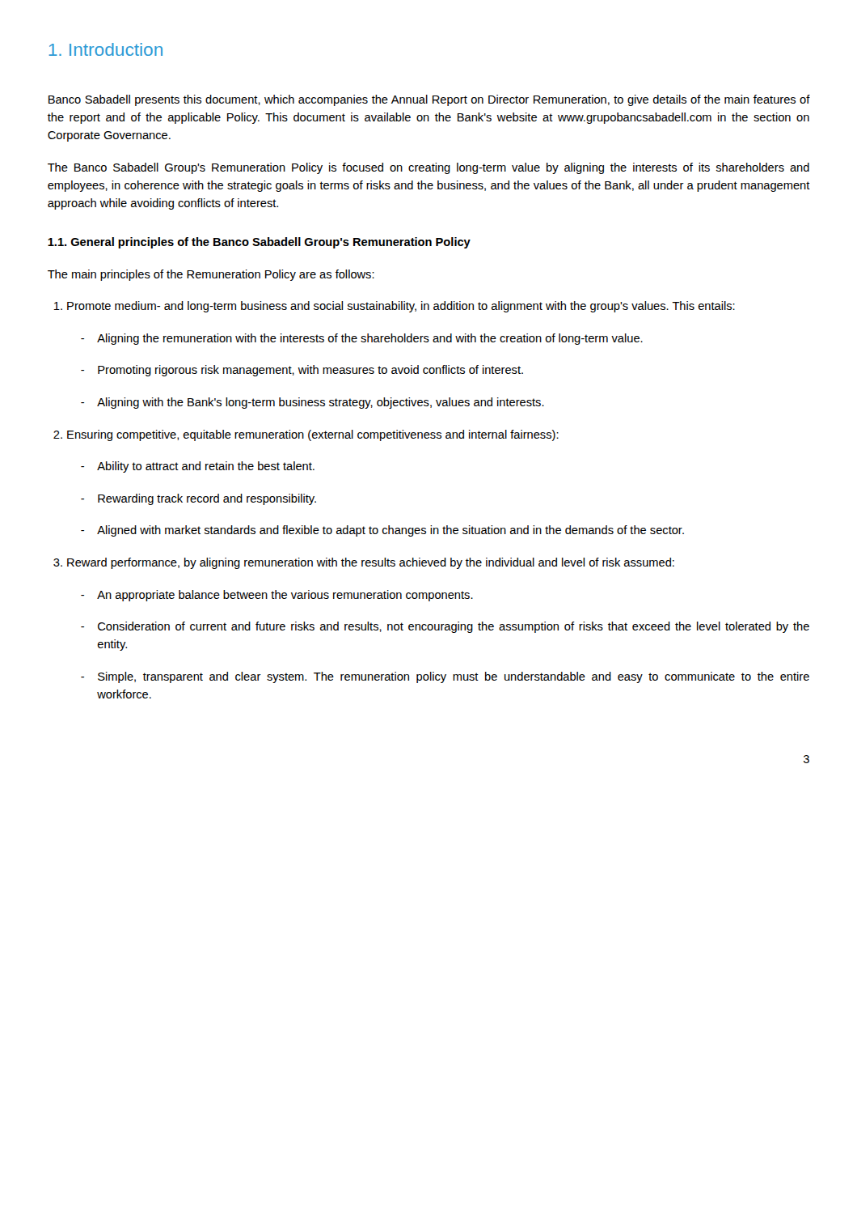1. Introduction
Banco Sabadell presents this document, which accompanies the Annual Report on Director Remuneration, to give details of the main features of the report and of the applicable Policy. This document is available on the Bank's website at www.grupobancsabadell.com in the section on Corporate Governance.
The Banco Sabadell Group's Remuneration Policy is focused on creating long-term value by aligning the interests of its shareholders and employees, in coherence with the strategic goals in terms of risks and the business, and the values of the Bank, all under a prudent management approach while avoiding conflicts of interest.
1.1. General principles of the Banco Sabadell Group's Remuneration Policy
The main principles of the Remuneration Policy are as follows:
Promote medium- and long-term business and social sustainability, in addition to alignment with the group's values. This entails:
Aligning the remuneration with the interests of the shareholders and with the creation of long-term value.
Promoting rigorous risk management, with measures to avoid conflicts of interest.
Aligning with the Bank's long-term business strategy, objectives, values and interests.
Ensuring competitive, equitable remuneration (external competitiveness and internal fairness):
Ability to attract and retain the best talent.
Rewarding track record and responsibility.
Aligned with market standards and flexible to adapt to changes in the situation and in the demands of the sector.
Reward performance, by aligning remuneration with the results achieved by the individual and level of risk assumed:
An appropriate balance between the various remuneration components.
Consideration of current and future risks and results, not encouraging the assumption of risks that exceed the level tolerated by the entity.
Simple, transparent and clear system. The remuneration policy must be understandable and easy to communicate to the entire workforce.
3